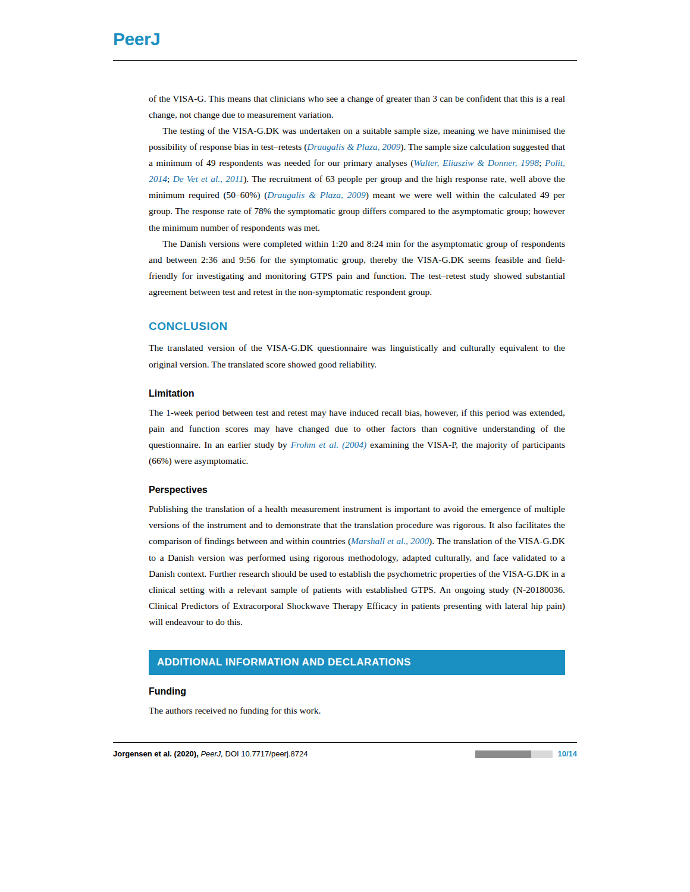PeerJ
of the VISA-G. This means that clinicians who see a change of greater than 3 can be confident that this is a real change, not change due to measurement variation.
The testing of the VISA-G.DK was undertaken on a suitable sample size, meaning we have minimised the possibility of response bias in test–retests (Draugalis & Plaza, 2009). The sample size calculation suggested that a minimum of 49 respondents was needed for our primary analyses (Walter, Eliasziw & Donner, 1998; Polit, 2014; De Vet et al., 2011). The recruitment of 63 people per group and the high response rate, well above the minimum required (50–60%) (Draugalis & Plaza, 2009) meant we were well within the calculated 49 per group. The response rate of 78% the symptomatic group differs compared to the asymptomatic group; however the minimum number of respondents was met.
The Danish versions were completed within 1:20 and 8:24 min for the asymptomatic group of respondents and between 2:36 and 9:56 for the symptomatic group, thereby the VISA-G.DK seems feasible and field-friendly for investigating and monitoring GTPS pain and function. The test–retest study showed substantial agreement between test and retest in the non-symptomatic respondent group.
Conclusion
The translated version of the VISA-G.DK questionnaire was linguistically and culturally equivalent to the original version. The translated score showed good reliability.
Limitation
The 1-week period between test and retest may have induced recall bias, however, if this period was extended, pain and function scores may have changed due to other factors than cognitive understanding of the questionnaire. In an earlier study by Frohm et al. (2004) examining the VISA-P, the majority of participants (66%) were asymptomatic.
Perspectives
Publishing the translation of a health measurement instrument is important to avoid the emergence of multiple versions of the instrument and to demonstrate that the translation procedure was rigorous. It also facilitates the comparison of findings between and within countries (Marshall et al., 2000). The translation of the VISA-G.DK to a Danish version was performed using rigorous methodology, adapted culturally, and face validated to a Danish context. Further research should be used to establish the psychometric properties of the VISA-G.DK in a clinical setting with a relevant sample of patients with established GTPS. An ongoing study (N-20180036. Clinical Predictors of Extracorporal Shockwave Therapy Efficacy in patients presenting with lateral hip pain) will endeavour to do this.
Additional Information and Declarations
Funding
The authors received no funding for this work.
Jorgensen et al. (2020), PeerJ, DOI 10.7717/peerj.8724
10/14